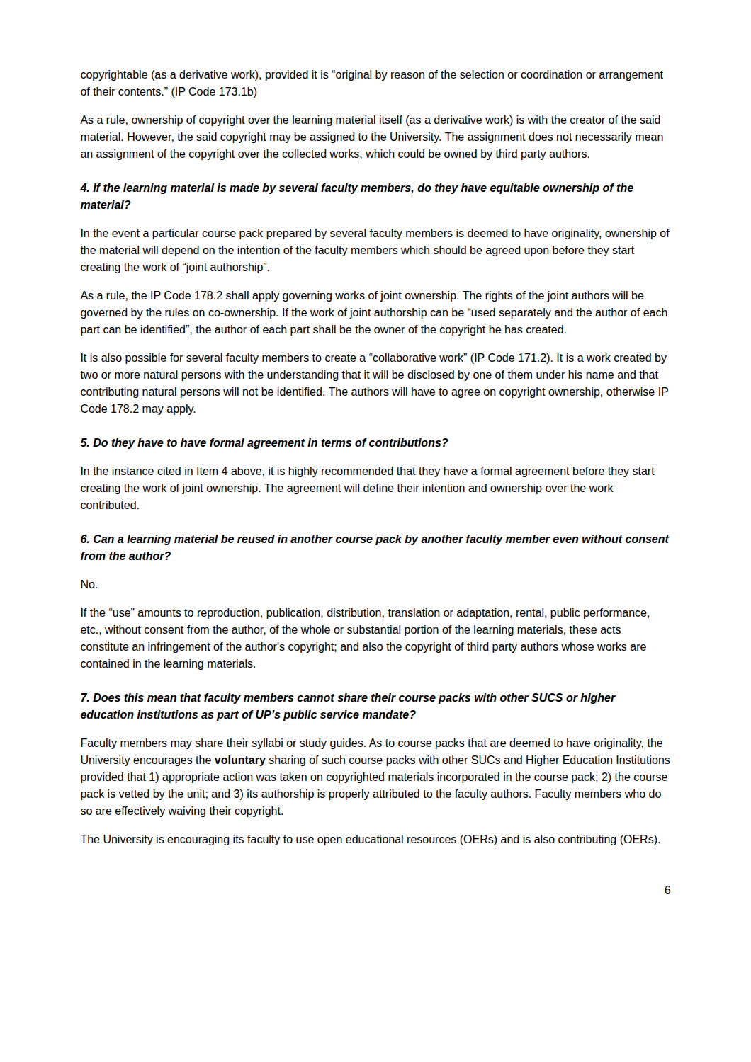copyrightable (as a derivative work), provided it is “original by reason of the selection or coordination or arrangement of their contents.” (IP Code 173.1b)
As a rule, ownership of copyright over the learning material itself (as a derivative work) is with the creator of the said material. However, the said copyright may be assigned to the University. The assignment does not necessarily mean an assignment of the copyright over the collected works, which could be owned by third party authors.
4. If the learning material is made by several faculty members, do they have equitable ownership of the material?
In the event a particular course pack prepared by several faculty members is deemed to have originality, ownership of the material will depend on the intention of the faculty members which should be agreed upon before they start creating the work of “joint authorship”.
As a rule, the IP Code 178.2 shall apply governing works of joint ownership. The rights of the joint authors will be governed by the rules on co-ownership. If the work of joint authorship can be “used separately and the author of each part can be identified”, the author of each part shall be the owner of the copyright he has created.
It is also possible for several faculty members to create a “collaborative work” (IP Code 171.2). It is a work created by two or more natural persons with the understanding that it will be disclosed by one of them under his name and that contributing natural persons will not be identified. The authors will have to agree on copyright ownership, otherwise IP Code 178.2 may apply.
5. Do they have to have formal agreement in terms of contributions?
In the instance cited in Item 4 above, it is highly recommended that they have a formal agreement before they start creating the work of joint ownership. The agreement will define their intention and ownership over the work contributed.
6. Can a learning material be reused in another course pack by another faculty member even without consent from the author?
No.
If the “use” amounts to reproduction, publication, distribution, translation or adaptation, rental, public performance, etc., without consent from the author, of the whole or substantial portion of the learning materials, these acts constitute an infringement of the author's copyright; and also the copyright of third party authors whose works are contained in the learning materials.
7. Does this mean that faculty members cannot share their course packs with other SUCS or higher education institutions as part of UP’s public service mandate?
Faculty members may share their syllabi or study guides. As to course packs that are deemed to have originality, the University encourages the voluntary sharing of such course packs with other SUCs and Higher Education Institutions provided that 1) appropriate action was taken on copyrighted materials incorporated in the course pack; 2) the course pack is vetted by the unit; and 3) its authorship is properly attributed to the faculty authors. Faculty members who do so are effectively waiving their copyright.
The University is encouraging its faculty to use open educational resources (OERs) and is also contributing (OERs).
6